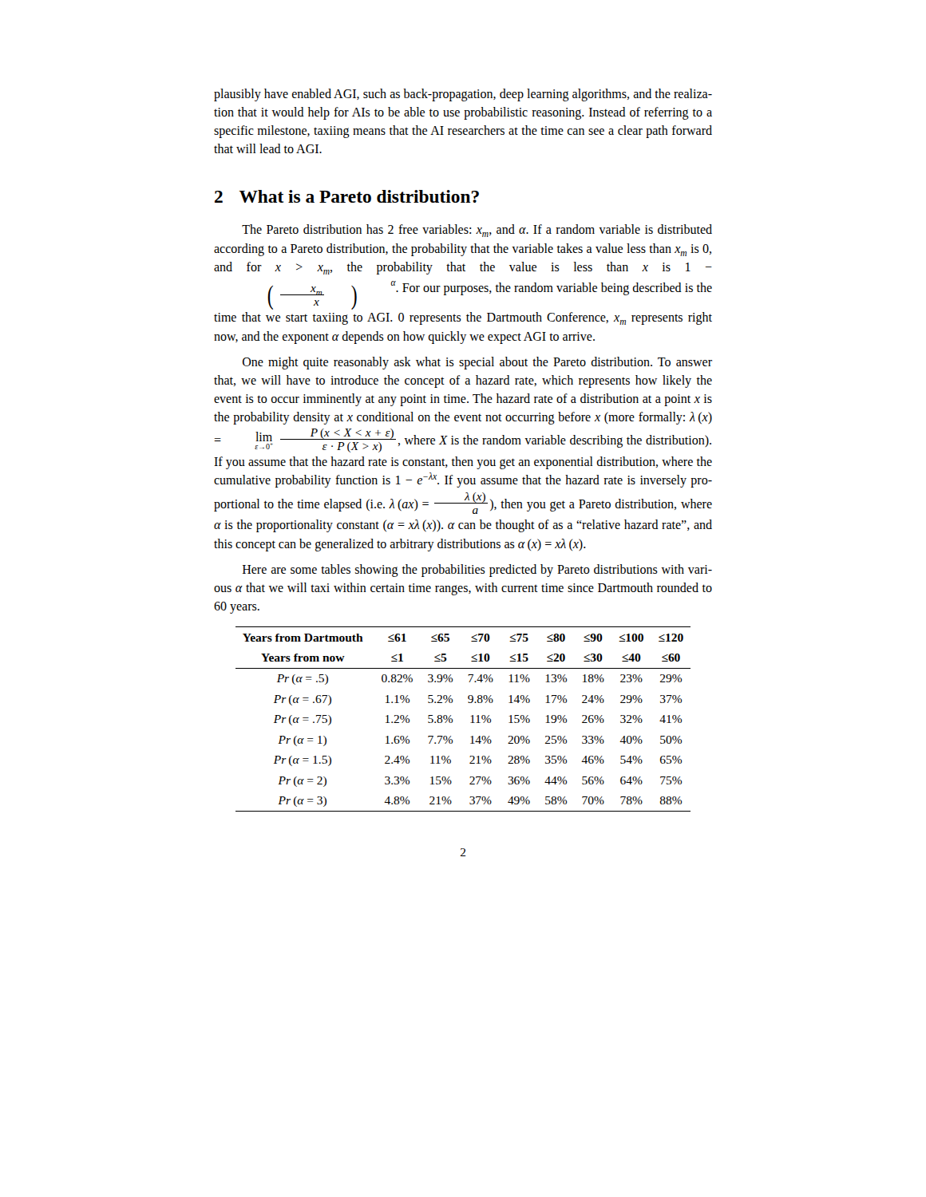plausibly have enabled AGI, such as back-propagation, deep learning algorithms, and the realization that it would help for AIs to be able to use probabilistic reasoning. Instead of referring to a specific milestone, taxiing means that the AI researchers at the time can see a clear path forward that will lead to AGI.
2 What is a Pareto distribution?
The Pareto distribution has 2 free variables: xm, and α. If a random variable is distributed according to a Pareto distribution, the probability that the variable takes a value less than xm is 0, and for x > xm, the probability that the value is less than x is 1 − (xm x) α. For our purposes, the random variable being described is the time that we start taxiing to AGI. 0 represents the Dartmouth Conference, xm represents right now, and the exponent α depends on how quickly we expect AGI to arrive.
One might quite reasonably ask what is special about the Pareto distribution. To answer that, we will have to introduce the concept of a hazard rate, which represents how likely the event is to occur imminently at any point in time. The hazard rate of a distribution at a point x is the probability density at x conditional on the event not occurring before x (more formally: λ (x) = lim ε→0+ P (x < X < x + ε) ε · P (X > x), where X is the random variable describing the distribution). If you assume that the hazard rate is constant, then you get an exponential distribution, where the cumulative probability function is 1 − e−λx. If you assume that the hazard rate is inversely proportional to the time elapsed (i.e. λ (ax) = λ (x) a), then you get a Pareto distribution, where α is the proportionality constant (α = xλ (x)). α can be thought of as a “relative hazard rate”, and this concept can be generalized to arbitrary distributions as α (x) = xλ (x).
Here are some tables showing the probabilities predicted by Pareto distributions with various α that we will taxi within certain time ranges, with current time since Dartmouth rounded to 60 years.
| Years from Dartmouth | ≤ 61 | ≤ 65 | ≤ 70 | ≤ 75 | ≤ 80 | ≤ 90 | ≤ 100 | ≤ 120 |
| --- | --- | --- | --- | --- | --- | --- | --- | --- |
| Years from now | ≤ 1 | ≤ 5 | ≤ 10 | ≤ 15 | ≤ 20 | ≤ 30 | ≤ 40 | ≤ 60 |
| Pr ( α = .5) | 0.82% | 3.9% | 7.4% | 11% | 13% | 18% | 23% | 29% |
| Pr ( α = .67) | 1.1% | 5.2% | 9.8% | 14% | 17% | 24% | 29% | 37% |
| Pr ( α = .75) | 1.2% | 5.8% | 11% | 15% | 19% | 26% | 32% | 41% |
| Pr ( α = 1) | 1.6% | 7.7% | 14% | 20% | 25% | 33% | 40% | 50% |
| Pr ( α = 1.5) | 2.4% | 11% | 21% | 28% | 35% | 46% | 54% | 65% |
| Pr ( α = 2) | 3.3% | 15% | 27% | 36% | 44% | 56% | 64% | 75% |
| Pr ( α = 3) | 4.8% | 21% | 37% | 49% | 58% | 70% | 78% | 88% |
2